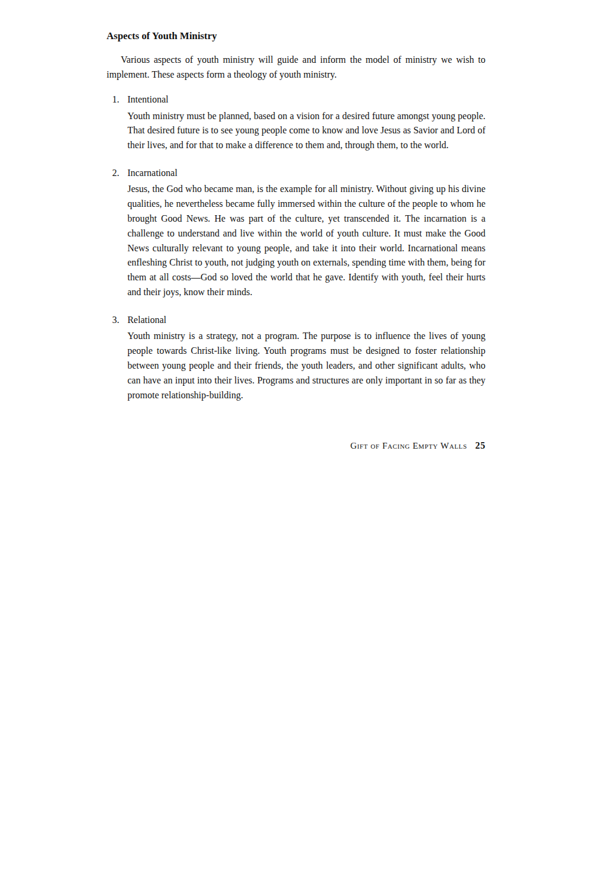Aspects of Youth Ministry
Various aspects of youth ministry will guide and inform the model of ministry we wish to implement. These aspects form a theology of youth ministry.
Intentional
Youth ministry must be planned, based on a vision for a desired future amongst young people. That desired future is to see young people come to know and love Jesus as Savior and Lord of their lives, and for that to make a difference to them and, through them, to the world.
Incarnational
Jesus, the God who became man, is the example for all ministry. Without giving up his divine qualities, he nevertheless became fully immersed within the culture of the people to whom he brought Good News. He was part of the culture, yet transcended it. The incarnation is a challenge to understand and live within the world of youth culture. It must make the Good News culturally relevant to young people, and take it into their world. Incarnational means enfleshing Christ to youth, not judging youth on externals, spending time with them, being for them at all costs—God so loved the world that he gave. Identify with youth, feel their hurts and their joys, know their minds.
Relational
Youth ministry is a strategy, not a program. The purpose is to influence the lives of young people towards Christ-like living. Youth programs must be designed to foster relationship between young people and their friends, the youth leaders, and other significant adults, who can have an input into their lives. Programs and structures are only important in so far as they promote relationship-building.
Gift of Facing Empty Walls 25